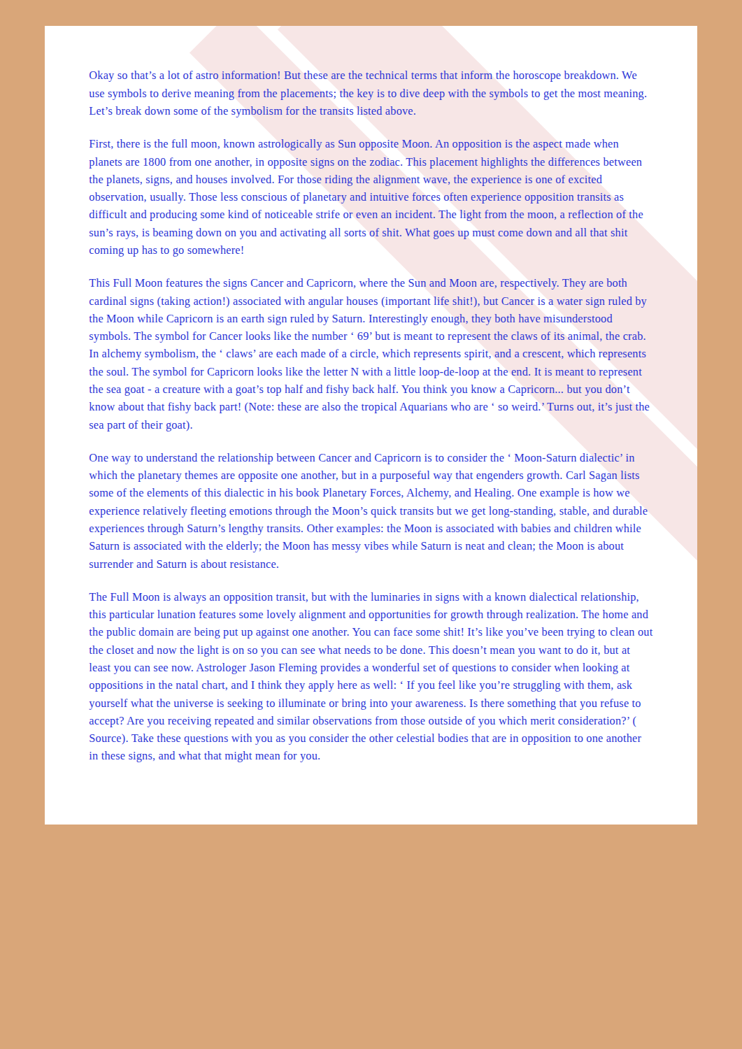Okay so that’s a lot of astro information! But these are the technical terms that inform the horoscope breakdown. We use symbols to derive meaning from the placements; the key is to dive deep with the symbols to get the most meaning. Let’s break down some of the symbolism for the transits listed above.
First, there is the full moon, known astrologically as Sun opposite Moon. An opposition is the aspect made when planets are 1800 from one another, in opposite signs on the zodiac. This placement highlights the differences between the planets, signs, and houses involved. For those riding the alignment wave, the experience is one of excited observation, usually. Those less conscious of planetary and intuitive forces often experience opposition transits as difficult and producing some kind of noticeable strife or even an incident. The light from the moon, a reflection of the sun’s rays, is beaming down on you and activating all sorts of shit. What goes up must come down and all that shit coming up has to go somewhere!
This Full Moon features the signs Cancer and Capricorn, where the Sun and Moon are, respectively. They are both cardinal signs (taking action!) associated with angular houses (important life shit!), but Cancer is a water sign ruled by the Moon while Capricorn is an earth sign ruled by Saturn. Interestingly enough, they both have misunderstood symbols. The symbol for Cancer looks like the number ‘ 69’ but is meant to represent the claws of its animal, the crab. In alchemy symbolism, the ‘ claws’ are each made of a circle, which represents spirit, and a crescent, which represents the soul. The symbol for Capricorn looks like the letter N with a little loop-de-loop at the end. It is meant to represent the sea goat - a creature with a goat’s top half and fishy back half. You think you know a Capricorn... but you don’t know about that fishy back part! (Note: these are also the tropical Aquarians who are ‘ so weird.’ Turns out, it’s just the sea part of their goat).
One way to understand the relationship between Cancer and Capricorn is to consider the ‘ Moon-Saturn dialectic’ in which the planetary themes are opposite one another, but in a purposeful way that engenders growth. Carl Sagan lists some of the elements of this dialectic in his book Planetary Forces, Alchemy, and Healing. One example is how we experience relatively fleeting emotions through the Moon’s quick transits but we get long-standing, stable, and durable experiences through Saturn’s lengthy transits. Other examples: the Moon is associated with babies and children while Saturn is associated with the elderly; the Moon has messy vibes while Saturn is neat and clean; the Moon is about surrender and Saturn is about resistance.
The Full Moon is always an opposition transit, but with the luminaries in signs with a known dialectical relationship, this particular lunation features some lovely alignment and opportunities for growth through realization. The home and the public domain are being put up against one another. You can face some shit! It’s like you’ve been trying to clean out the closet and now the light is on so you can see what needs to be done. This doesn’t mean you want to do it, but at least you can see now. Astrologer Jason Fleming provides a wonderful set of questions to consider when looking at oppositions in the natal chart, and I think they apply here as well: ‘ If you feel like you’re struggling with them, ask yourself what the universe is seeking to illuminate or bring into your awareness. Is there something that you refuse to accept? Are you receiving repeated and similar observations from those outside of you which merit consideration?’ ( Source). Take these questions with you as you consider the other celestial bodies that are in opposition to one another in these signs, and what that might mean for you.